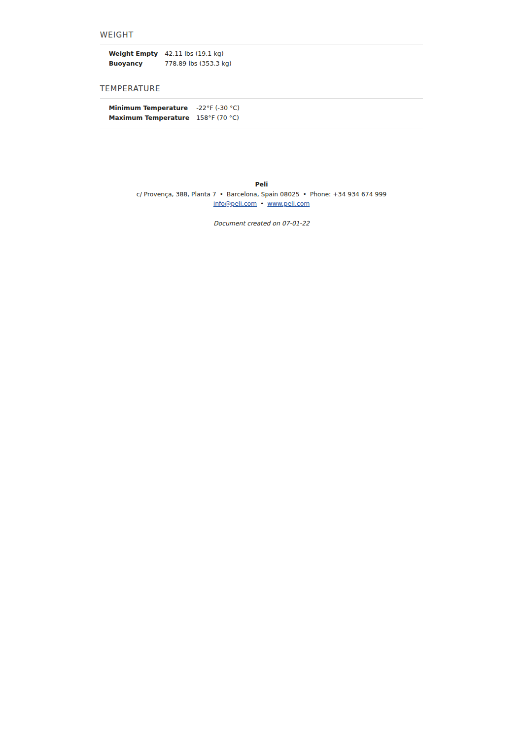WEIGHT
| Weight Empty | 42.11 lbs (19.1 kg) |
| Buoyancy | 778.89 lbs (353.3 kg) |
TEMPERATURE
| Minimum Temperature | -22°F (-30 °C) |
| Maximum Temperature | 158°F (70 °C) |
Peli
c/ Provença, 388, Planta 7 • Barcelona, Spain 08025 • Phone: +34 934 674 999
info@peli.com • www.peli.com
Document created on 07-01-22